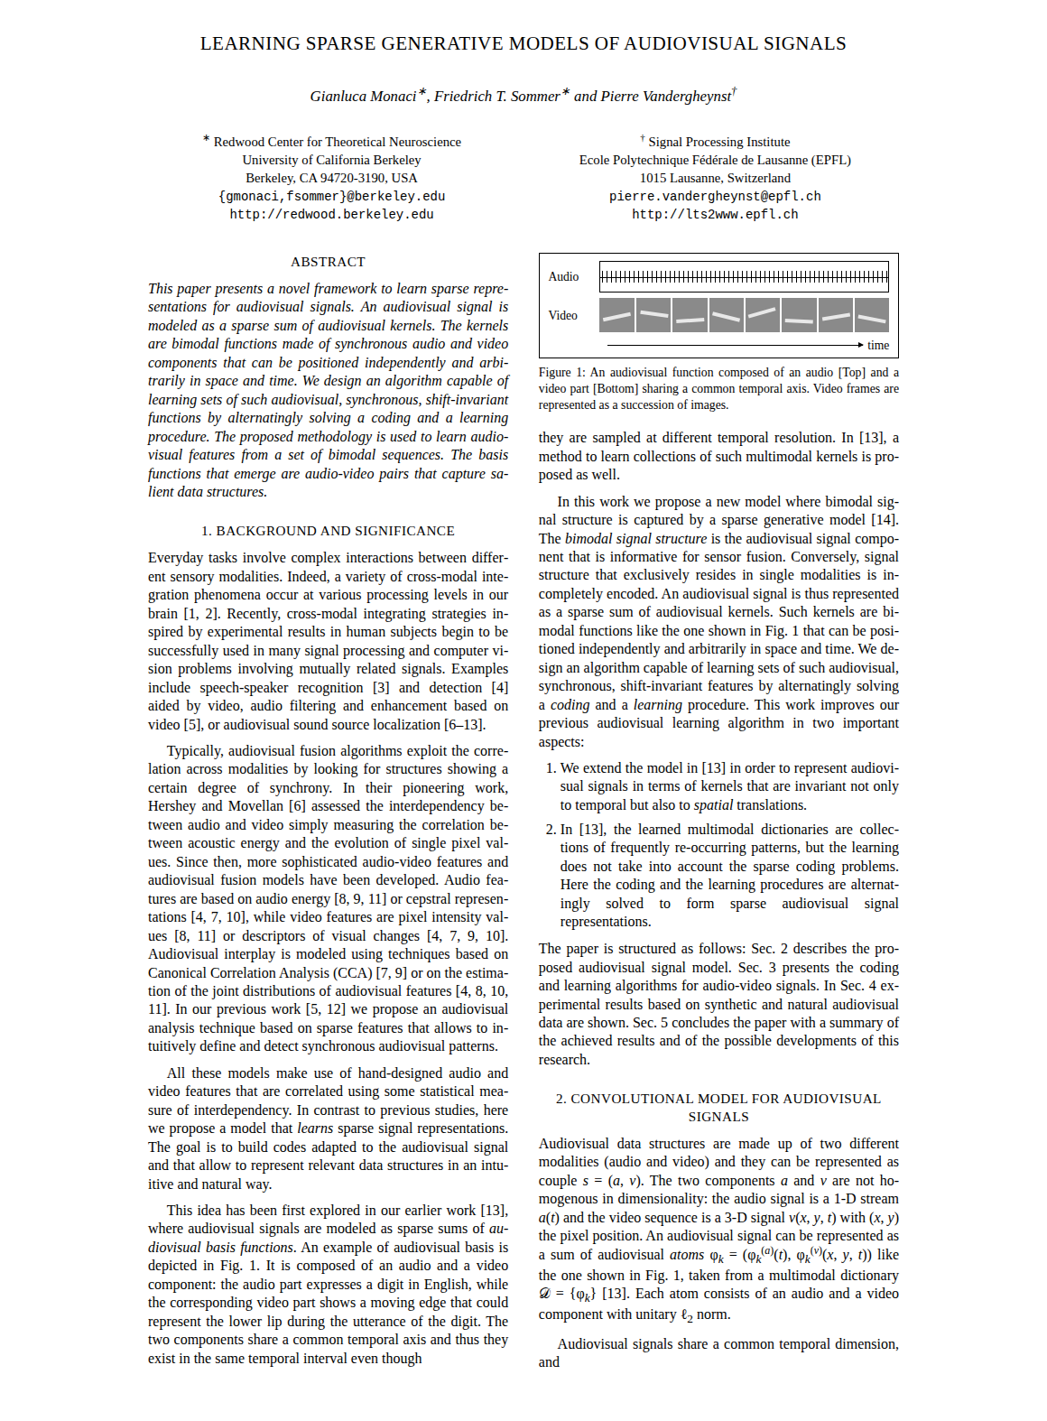LEARNING SPARSE GENERATIVE MODELS OF AUDIOVISUAL SIGNALS
Gianluca Monaci∗, Friedrich T. Sommer∗ and Pierre Vandergheynst†
∗ Redwood Center for Theoretical Neuroscience
University of California Berkeley
Berkeley, CA 94720-3190, USA
{gmonaci,fsommer}@berkeley.edu
http://redwood.berkeley.edu
† Signal Processing Institute
Ecole Polytechnique Fédérale de Lausanne (EPFL)
1015 Lausanne, Switzerland
pierre.vandergheynst@epfl.ch
http://lts2www.epfl.ch
ABSTRACT
This paper presents a novel framework to learn sparse representations for audiovisual signals. An audiovisual signal is modeled as a sparse sum of audiovisual kernels. The kernels are bimodal functions made of synchronous audio and video components that can be positioned independently and arbitrarily in space and time. We design an algorithm capable of learning sets of such audiovisual, synchronous, shift-invariant functions by alternatingly solving a coding and a learning procedure. The proposed methodology is used to learn audiovisual features from a set of bimodal sequences. The basis functions that emerge are audio-video pairs that capture salient data structures.
1. Background and Significance
Everyday tasks involve complex interactions between different sensory modalities. Indeed, a variety of cross-modal integration phenomena occur at various processing levels in our brain [1, 2]. Recently, cross-modal integrating strategies inspired by experimental results in human subjects begin to be successfully used in many signal processing and computer vision problems involving mutually related signals. Examples include speech-speaker recognition [3] and detection [4] aided by video, audio filtering and enhancement based on video [5], or audiovisual sound source localization [6–13].
Typically, audiovisual fusion algorithms exploit the correlation across modalities by looking for structures showing a certain degree of synchrony. In their pioneering work, Hershey and Movellan [6] assessed the interdependency between audio and video simply measuring the correlation between acoustic energy and the evolution of single pixel values. Since then, more sophisticated audio-video features and audiovisual fusion models have been developed. Audio features are based on audio energy [8, 9, 11] or cepstral representations [4, 7, 10], while video features are pixel intensity values [8, 11] or descriptors of visual changes [4, 7, 9, 10]. Audiovisual interplay is modeled using techniques based on Canonical Correlation Analysis (CCA) [7, 9] or on the estimation of the joint distributions of audiovisual features [4, 8, 10, 11]. In our previous work [5, 12] we propose an audiovisual analysis technique based on sparse features that allows to intuitively define and detect synchronous audiovisual patterns.
All these models make use of hand-designed audio and video features that are correlated using some statistical measure of interdependency. In contrast to previous studies, here we propose a model that learns sparse signal representations. The goal is to build codes adapted to the audiovisual signal and that allow to represent relevant data structures in an intuitive and natural way.
This idea has been first explored in our earlier work [13], where audiovisual signals are modeled as sparse sums of audiovisual basis functions. An example of audiovisual basis is depicted in Fig. 1. It is composed of an audio and a video component: the audio part expresses a digit in English, while the corresponding video part shows a moving edge that could represent the lower lip during the utterance of the digit. The two components share a common temporal axis and thus they exist in the same temporal interval even though
Audio
Video
time
Figure 1: An audiovisual function composed of an audio [Top] and a video part [Bottom] sharing a common temporal axis. Video frames are represented as a succession of images.
they are sampled at different temporal resolution. In [13], a method to learn collections of such multimodal kernels is proposed as well.
In this work we propose a new model where bimodal signal structure is captured by a sparse generative model [14]. The bimodal signal structure is the audiovisual signal component that is informative for sensor fusion. Conversely, signal structure that exclusively resides in single modalities is incompletely encoded. An audiovisual signal is thus represented as a sparse sum of audiovisual kernels. Such kernels are bimodal functions like the one shown in Fig. 1 that can be positioned independently and arbitrarily in space and time. We design an algorithm capable of learning sets of such audiovisual, synchronous, shift-invariant features by alternatingly solving a coding and a learning procedure. This work improves our previous audiovisual learning algorithm in two important aspects:
We extend the model in [13] in order to represent audiovisual signals in terms of kernels that are invariant not only to temporal but also to spatial translations.
In [13], the learned multimodal dictionaries are collections of frequently re-occurring patterns, but the learning does not take into account the sparse coding problems. Here the coding and the learning procedures are alternatingly solved to form sparse audiovisual signal representations.
The paper is structured as follows: Sec. 2 describes the proposed audiovisual signal model. Sec. 3 presents the coding and learning algorithms for audio-video signals. In Sec. 4 experimental results based on synthetic and natural audiovisual data are shown. Sec. 5 concludes the paper with a summary of the achieved results and of the possible developments of this research.
2. Convolutional Model for Audiovisual Signals
Audiovisual data structures are made up of two different modalities (audio and video) and they can be represented as couple s = (a, v). The two components a and v are not homogenous in dimensionality: the audio signal is a 1-D stream a(t) and the video sequence is a 3-D signal v(x, y, t) with (x, y) the pixel position. An audiovisual signal can be represented as a sum of audiovisual atoms φk = (φk(a)(t), φk(v)(x, y, t)) like the one shown in Fig. 1, taken from a multimodal dictionary 𝒟 = {φk} [13]. Each atom consists of an audio and a video component with unitary ℓ2 norm.
Audiovisual signals share a common temporal dimension, and